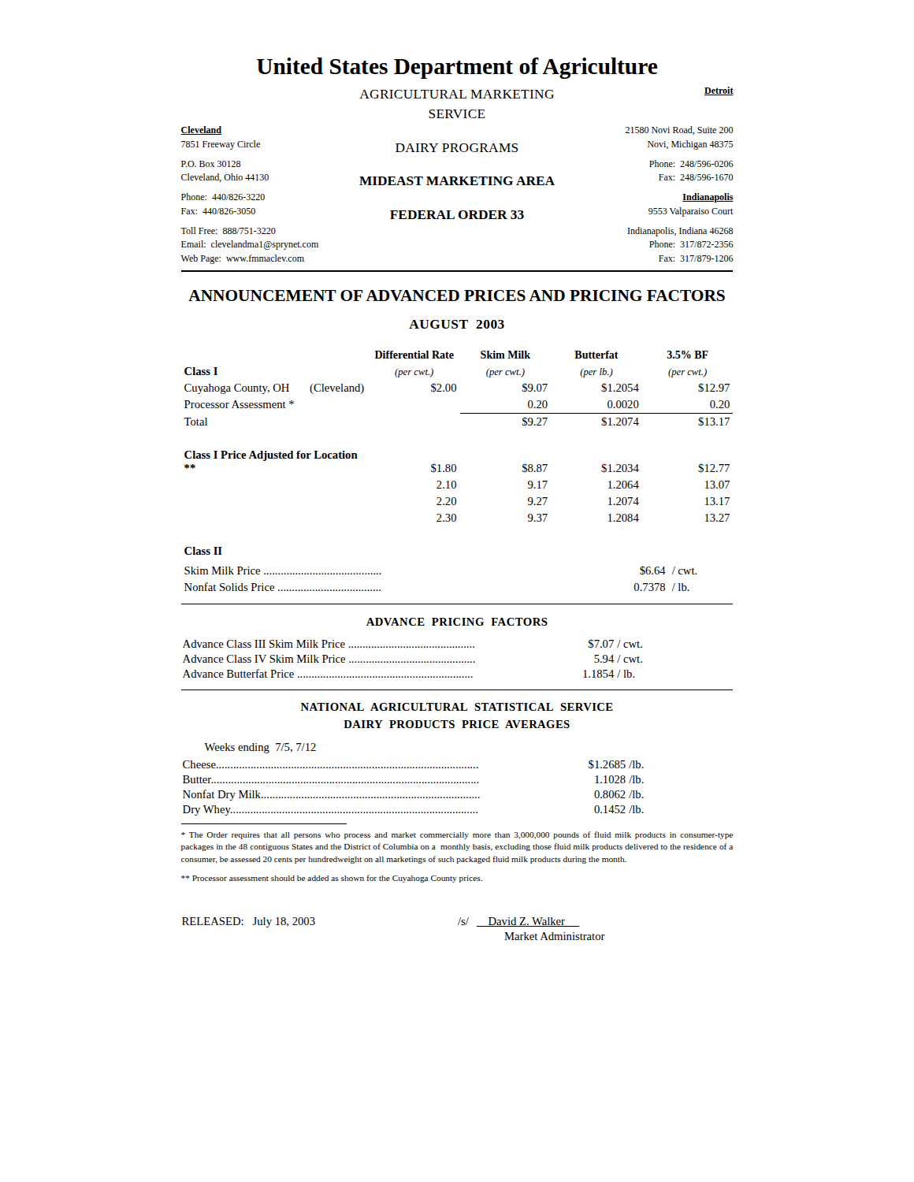United States Department of Agriculture
| | AGRICULTURAL MARKETING SERVICE | Detroit |
| Cleveland | | 21580 Novi Road, Suite 200 |
| 7851 Freeway Circle | DAIRY PROGRAMS | Novi, Michigan 48375 |
| P.O. Box 30128 | | Phone: 248/596-0206 |
| Cleveland, Ohio 44130 | MIDEAST MARKETING AREA | Fax: 248/596-1670 |
| Phone: 440/826-3220 | | Indianapolis |
| Fax: 440/826-3050 | FEDERAL ORDER 33 | 9553 Valparaiso Court |
| Toll Free: 888/751-3220 | | Indianapolis, Indiana 46268 |
| Email: clevelandma1@sprynet.com | | Phone: 317/872-2356 |
| Web Page: www.fmmaclev.com | | Fax: 317/879-1206 |
ANNOUNCEMENT OF ADVANCED PRICES AND PRICING FACTORS
AUGUST 2003
| | Differential Rate | Skim Milk | Butterfat | 3.5% BF |
| Class I | (per cwt.) | (per cwt.) | (per lb.) | (per cwt.) |
| Cuyahoga County, OH (Cleveland) | $2.00 | $9.07 | $1.2054 | $12.97 |
| Processor Assessment * | | 0.20 | 0.0020 | 0.20 |
| Total | | $9.27 | $1.2074 | $13.17 |
| Class I Price Adjusted for Location ** | $1.80 | $8.87 | $1.2034 | $12.77 |
| | 2.10 | 9.17 | 1.2064 | 13.07 |
| | 2.20 | 9.27 | 1.2074 | 13.17 |
| | 2.30 | 9.37 | 1.2084 | 13.27 |
| Class II | |
| Skim Milk Price ......................................... | $6.64 | / cwt. |
| Nonfat Solids Price .................................... | 0.7378 | / lb. |
ADVANCE PRICING FACTORS
| Advance Class III Skim Milk Price ............................................ | $7.07 | / cwt. |
| Advance Class IV Skim Milk Price ............................................ | 5.94 | / cwt. |
| Advance Butterfat Price ............................................................. | 1.1854 | / lb. |
NATIONAL AGRICULTURAL STATISTICAL SERVICE
DAIRY PRODUCTS PRICE AVERAGES
Weeks ending 7/5, 7/12
| Cheese........................................................................................... | $1.2685 | /lb. |
| Butter............................................................................................. | 1.1028 | /lb. |
| Nonfat Dry Milk............................................................................ | 0.8062 | /lb. |
| Dry Whey...................................................................................... | 0.1452 | /lb. |
* The Order requires that all persons who process and market commercially more than 3,000,000 pounds of fluid milk products in consumer-type packages in the 48 contiguous States and the District of Columbia on a monthly basis, excluding those fluid milk products delivered to the residence of a consumer, be assessed 20 cents per hundredweight on all marketings of such packaged fluid milk products during the month.
** Processor assessment should be added as shown for the Cuyahoga County prices.
| RELEASED: July 18, 2003 | /s/ David Z. Walker |
| | Market Administrator |